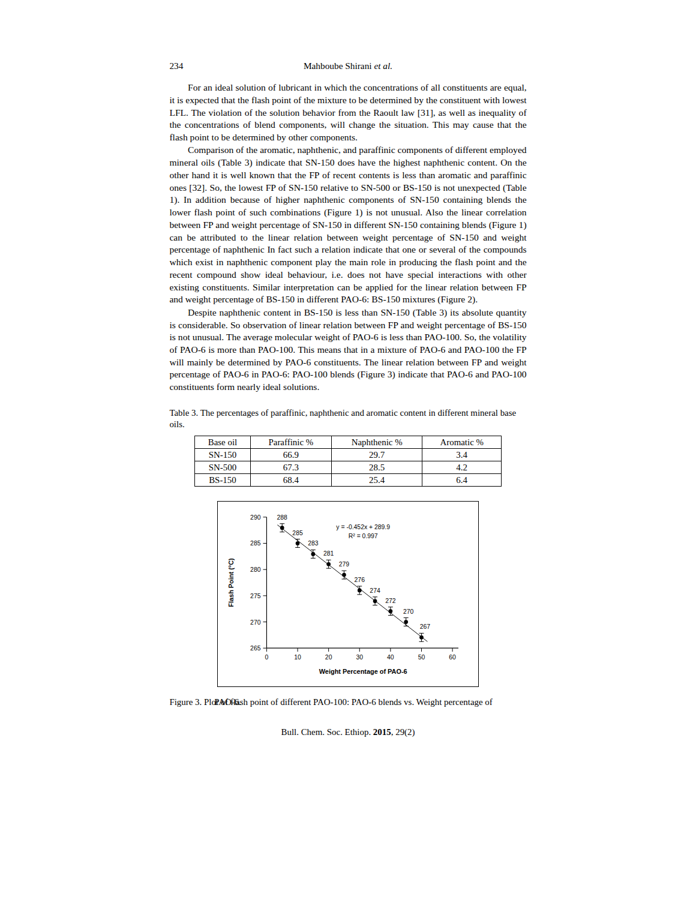234 Mahboube Shirani et al.
For an ideal solution of lubricant in which the concentrations of all constituents are equal, it is expected that the flash point of the mixture to be determined by the constituent with lowest LFL. The violation of the solution behavior from the Raoult law [31], as well as inequality of the concentrations of blend components, will change the situation. This may cause that the flash point to be determined by other components.
Comparison of the aromatic, naphthenic, and paraffinic components of different employed mineral oils (Table 3) indicate that SN-150 does have the highest naphthenic content. On the other hand it is well known that the FP of recent contents is less than aromatic and paraffinic ones [32]. So, the lowest FP of SN-150 relative to SN-500 or BS-150 is not unexpected (Table 1). In addition because of higher naphthenic components of SN-150 containing blends the lower flash point of such combinations (Figure 1) is not unusual. Also the linear correlation between FP and weight percentage of SN-150 in different SN-150 containing blends (Figure 1) can be attributed to the linear relation between weight percentage of SN-150 and weight percentage of naphthenic In fact such a relation indicate that one or several of the compounds which exist in naphthenic component play the main role in producing the flash point and the recent compound show ideal behaviour, i.e. does not have special interactions with other existing constituents. Similar interpretation can be applied for the linear relation between FP and weight percentage of BS-150 in different PAO-6: BS-150 mixtures (Figure 2).
Despite naphthenic content in BS-150 is less than SN-150 (Table 3) its absolute quantity is considerable. So observation of linear relation between FP and weight percentage of BS-150 is not unusual. The average molecular weight of PAO-6 is less than PAO-100. So, the volatility of PAO-6 is more than PAO-100. This means that in a mixture of PAO-6 and PAO-100 the FP will mainly be determined by PAO-6 constituents. The linear relation between FP and weight percentage of PAO-6 in PAO-6: PAO-100 blends (Figure 3) indicate that PAO-6 and PAO-100 constituents form nearly ideal solutions.
Table 3. The percentages of paraffinic, naphthenic and aromatic content in different mineral base oils.
| Base oil | Paraffinic % | Naphthenic % | Aromatic % |
| --- | --- | --- | --- |
| SN-150 | 66.9 | 29.7 | 3.4 |
| SN-500 | 67.3 | 28.5 | 4.2 |
| BS-150 | 68.4 | 25.4 | 6.4 |
290 285 280 275 270 265 0 10 20 30 40 50 60 Flash Point (°C) Weight Percentage of PAO-6 288 285 283 281 279 276 274 272 270 267 y = -0.452x + 289.9 R² = 0.997
Figure 3. Plot of flash point of different PAO-100: PAO-6 blends vs. Weight percentage of PAO-6.
Bull. Chem. Soc. Ethiop. 2015, 29(2)